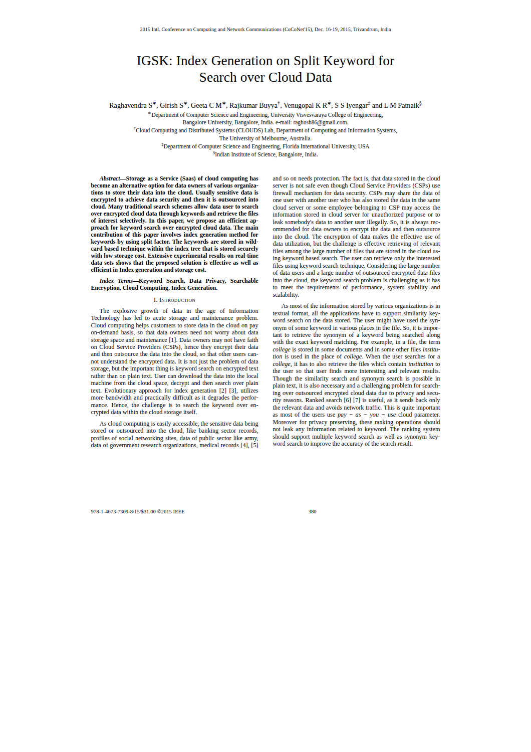2015 Intl. Conference on Computing and Network Communications (CoCoNet'15), Dec. 16-19, 2015, Trivandrum, India
IGSK: Index Generation on Split Keyword for
Search over Cloud Data
Raghavendra S∗, Girish S∗, Geeta C M∗, Rajkumar Buyya†, Venugopal K R∗, S S Iyengar‡ and L M Patnaik§
∗Department of Computer Science and Engineering, University Visvesvaraya College of Engineering,
Bangalore University, Bangalore, India. e-mail: raghush86@gmail.com.
†Cloud Computing and Distributed Systems (CLOUDS) Lab, Department of Computing and Information Systems,
The University of Melbourne, Australia.
‡Department of Computer Science and Engineering, Florida International University, USA
§Indian Institute of Science, Bangalore, India.
Abstract—Storage as a Service (Saas) of cloud computing has become an alternative option for data owners of various organizations to store their data into the cloud. Usually sensitive data is encrypted to achieve data security and then it is outsourced into cloud. Many traditional search schemes allow data user to search over encrypted cloud data through keywords and retrieve the files of interest selectively. In this paper, we propose an efficient approach for keyword search over encrypted cloud data. The main contribution of this paper involves index generation method for keywords by using split factor. The keywords are stored in wildcard based technique within the index tree that is stored securely with low storage cost. Extensive experimental results on real-time data sets shows that the proposed solution is effective as well as efficient in Index generation and storage cost.
Index Terms—Keyword Search, Data Privacy, Searchable Encryption, Cloud Computing, Index Generation.
I. Introduction
The explosive growth of data in the age of Information Technology has led to acute storage and maintenance problem. Cloud computing helps customers to store data in the cloud on pay on-demand basis, so that data owners need not worry about data storage space and maintenance [1]. Data owners may not have faith on Cloud Service Providers (CSPs), hence they encrypt their data and then outsource the data into the cloud, so that other users cannot understand the encrypted data. It is not just the problem of data storage, but the important thing is keyword search on encrypted text rather than on plain text. User can download the data into the local machine from the cloud space, decrypt and then search over plain text. Evolutionary approach for index generation [2] [3], utilizes more bandwidth and practically difficult as it degrades the performance. Hence, the challenge is to search the keyword over encrypted data within the cloud storage itself.
As cloud computing is easily accessible, the sensitive data being stored or outsourced into the cloud, like banking sector records, profiles of social networking sites, data of public sector like army, data of government research organizations, medical records [4], [5] and so on needs protection. The fact is, that data stored in the cloud server is not safe even though Cloud Service Providers (CSPs) use firewall mechanism for data security. CSPs may share the data of one user with another user who has also stored the data in the same cloud server or some employee belonging to CSP may access the information stored in cloud server for unauthorized purpose or to leak somebody's data to another user illegally. So, it is always recommended for data owners to encrypt the data and then outsource into the cloud. The encryption of data makes the effective use of data utilization, but the challenge is effective retrieving of relevant files among the large number of files that are stored in the cloud using keyword based search. The user can retrieve only the interested files using keyword search technique. Considering the large number of data users and a large number of outsourced encrypted data files into the cloud, the keyword search problem is challenging as it has to meet the requirements of performance, system stability and scalability.
As most of the information stored by various organizations is in textual format, all the applications have to support similarity keyword search on the data stored. The user might have used the synonym of some keyword in various places in the file. So, it is important to retrieve the synonym of a keyword being searched along with the exact keyword matching. For example, in a file, the term college is stored in some documents and in some other files institution is used in the place of college. When the user searches for a college, it has to also retrieve the files which contain institution to the user so that user finds more interesting and relevant results. Though the similarity search and synonym search is possible in plain text, it is also necessary and a challenging problem for searching over outsourced encrypted cloud data due to privacy and security reasons. Ranked search [6] [7] is useful, as it sends back only the relevant data and avoids network traffic. This is quite important as most of the users use pay − as − you − use cloud parameter. Moreover for privacy preserving, these ranking operations should not leak any information related to keyword. The ranking system should support multiple keyword search as well as synonym keyword search to improve the accuracy of the search result.
978-1-4673-7309-8/15/$31.00 ©2015 IEEE
380